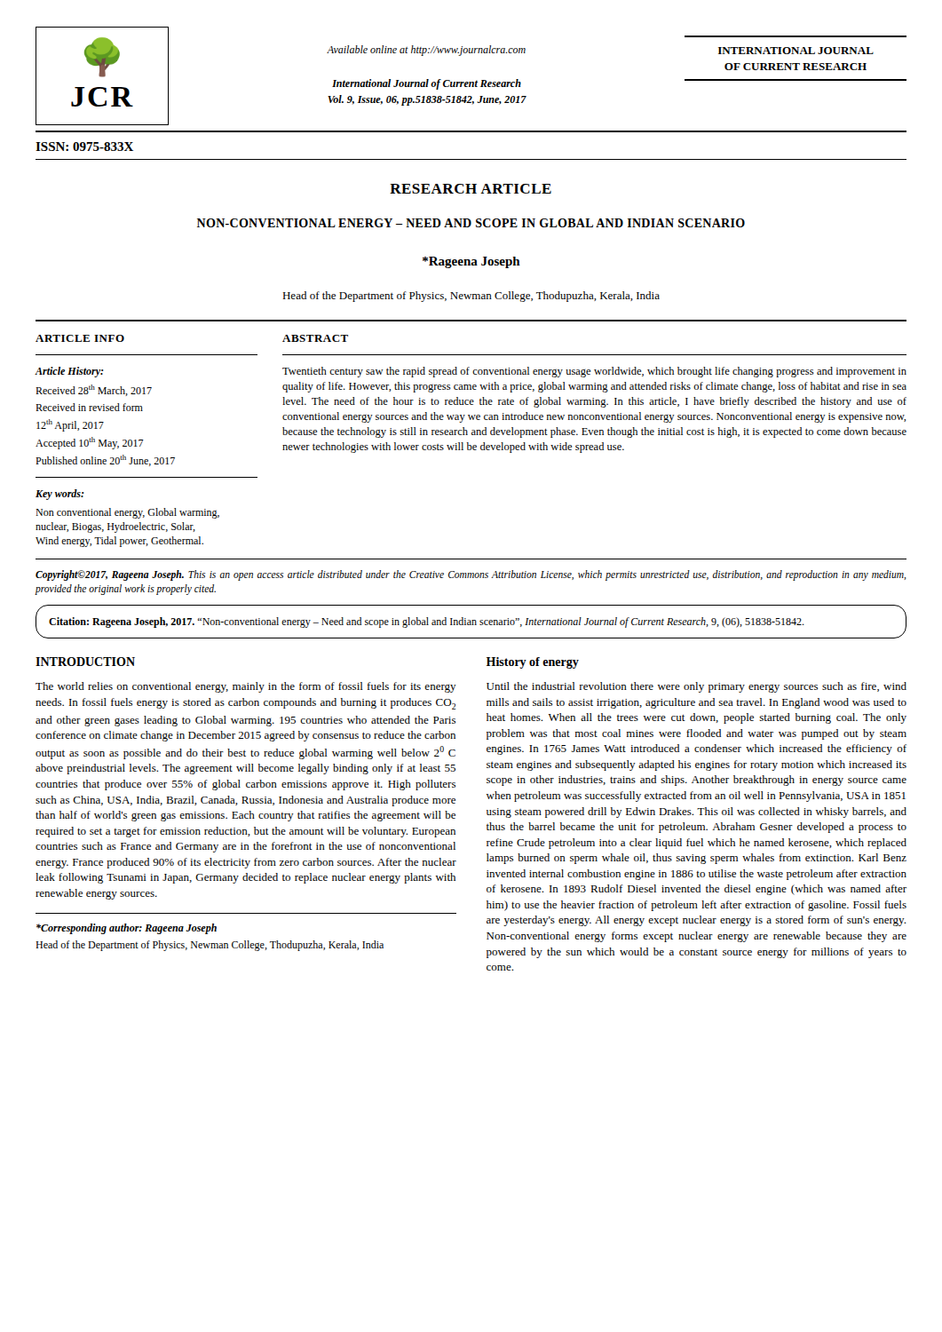🌳
JCR
Available online at http://www.journalcra.com
International Journal of Current Research
Vol. 9, Issue, 06, pp.51838-51842, June, 2017
INTERNATIONAL JOURNAL
OF CURRENT RESEARCH
ISSN: 0975-833X
RESEARCH ARTICLE
NON-CONVENTIONAL ENERGY – NEED AND SCOPE IN GLOBAL AND INDIAN SCENARIO
*Rageena Joseph
Head of the Department of Physics, Newman College, Thodupuzha, Kerala, India
ARTICLE INFO
Article History:
Received 28th March, 2017
Received in revised form
12th April, 2017
Accepted 10th May, 2017
Published online 20th June, 2017
Key words:
Non conventional energy, Global warming,
nuclear, Biogas, Hydroelectric, Solar,
Wind energy, Tidal power, Geothermal.
ABSTRACT
Twentieth century saw the rapid spread of conventional energy usage worldwide, which brought life changing progress and improvement in quality of life. However, this progress came with a price, global warming and attended risks of climate change, loss of habitat and rise in sea level. The need of the hour is to reduce the rate of global warming. In this article, I have briefly described the history and use of conventional energy sources and the way we can introduce new nonconventional energy sources. Nonconventional energy is expensive now, because the technology is still in research and development phase. Even though the initial cost is high, it is expected to come down because newer technologies with lower costs will be developed with wide spread use.
Copyright©2017, Rageena Joseph. This is an open access article distributed under the Creative Commons Attribution License, which permits unrestricted use, distribution, and reproduction in any medium, provided the original work is properly cited.
Citation: Rageena Joseph, 2017. “Non-conventional energy – Need and scope in global and Indian scenario”, International Journal of Current Research, 9, (06), 51838-51842.
INTRODUCTION
The world relies on conventional energy, mainly in the form of fossil fuels for its energy needs. In fossil fuels energy is stored as carbon compounds and burning it produces CO2 and other green gases leading to Global warming. 195 countries who attended the Paris conference on climate change in December 2015 agreed by consensus to reduce the carbon output as soon as possible and do their best to reduce global warming well below 20 C above preindustrial levels. The agreement will become legally binding only if at least 55 countries that produce over 55% of global carbon emissions approve it. High polluters such as China, USA, India, Brazil, Canada, Russia, Indonesia and Australia produce more than half of world's green gas emissions. Each country that ratifies the agreement will be required to set a target for emission reduction, but the amount will be voluntary. European countries such as France and Germany are in the forefront in the use of nonconventional energy. France produced 90% of its electricity from zero carbon sources. After the nuclear leak following Tsunami in Japan, Germany decided to replace nuclear energy plants with renewable energy sources.
*Corresponding author: Rageena Joseph
Head of the Department of Physics, Newman College, Thodupuzha, Kerala, India
History of energy
Until the industrial revolution there were only primary energy sources such as fire, wind mills and sails to assist irrigation, agriculture and sea travel. In England wood was used to heat homes. When all the trees were cut down, people started burning coal. The only problem was that most coal mines were flooded and water was pumped out by steam engines. In 1765 James Watt introduced a condenser which increased the efficiency of steam engines and subsequently adapted his engines for rotary motion which increased its scope in other industries, trains and ships. Another breakthrough in energy source came when petroleum was successfully extracted from an oil well in Pennsylvania, USA in 1851 using steam powered drill by Edwin Drakes. This oil was collected in whisky barrels, and thus the barrel became the unit for petroleum. Abraham Gesner developed a process to refine Crude petroleum into a clear liquid fuel which he named kerosene, which replaced lamps burned on sperm whale oil, thus saving sperm whales from extinction. Karl Benz invented internal combustion engine in 1886 to utilise the waste petroleum after extraction of kerosene. In 1893 Rudolf Diesel invented the diesel engine (which was named after him) to use the heavier fraction of petroleum left after extraction of gasoline. Fossil fuels are yesterday's energy. All energy except nuclear energy is a stored form of sun's energy. Non-conventional energy forms except nuclear energy are renewable because they are powered by the sun which would be a constant source energy for millions of years to come.